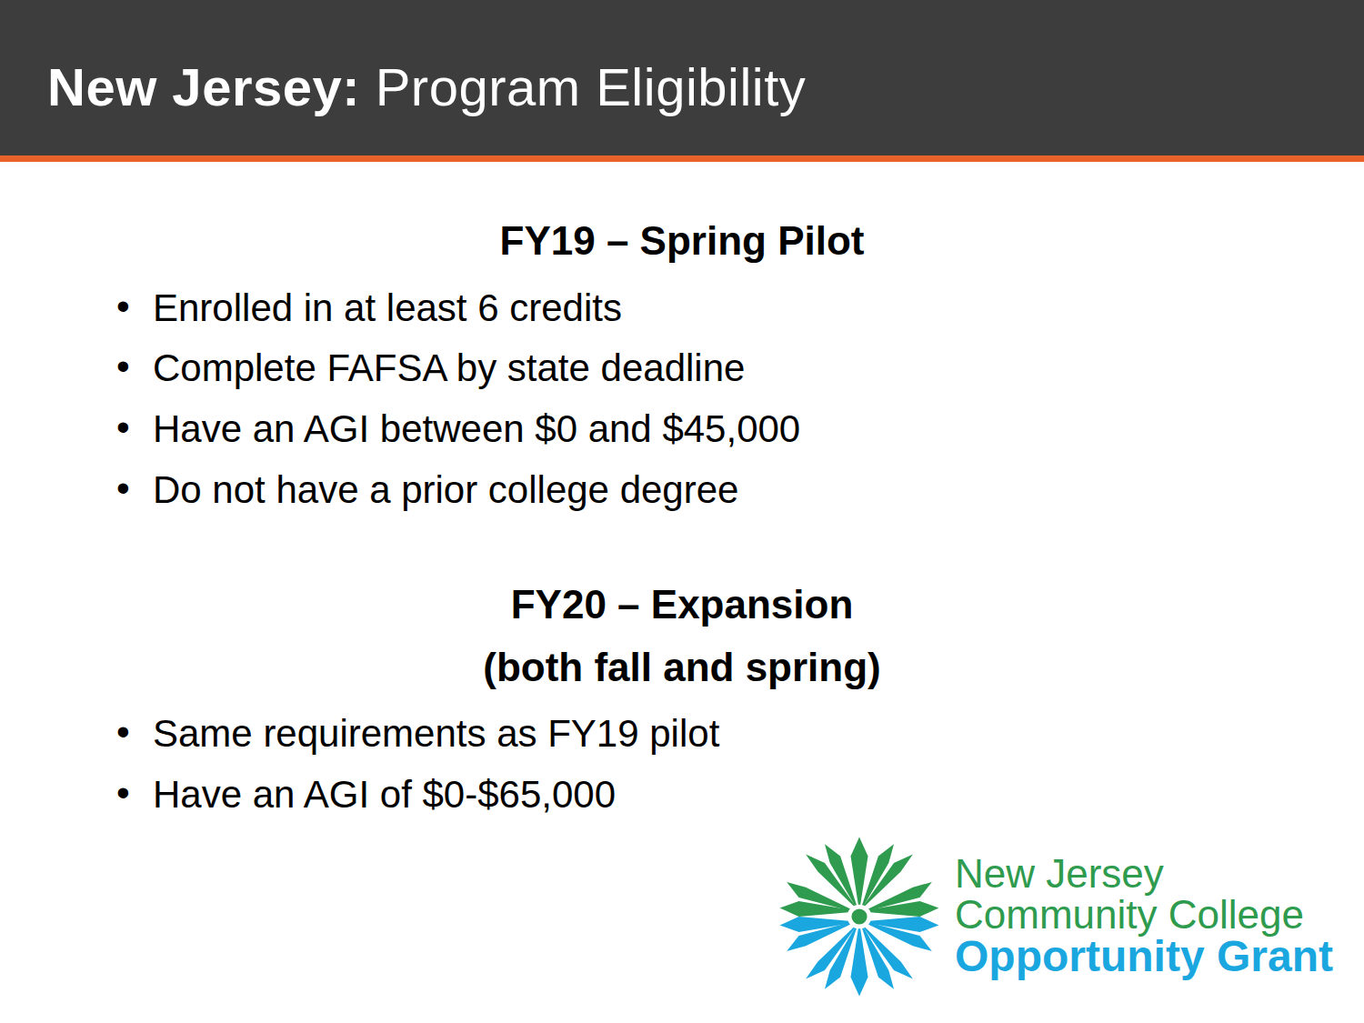New Jersey: Program Eligibility
FY19 – Spring Pilot
Enrolled in at least 6 credits
Complete FAFSA by state deadline
Have an AGI between $0 and $45,000
Do not have a prior college degree
FY20 – Expansion
(both fall and spring)
Same requirements as FY19 pilot
Have an AGI of $0-$65,000
New Jersey Community College Opportunity Grant